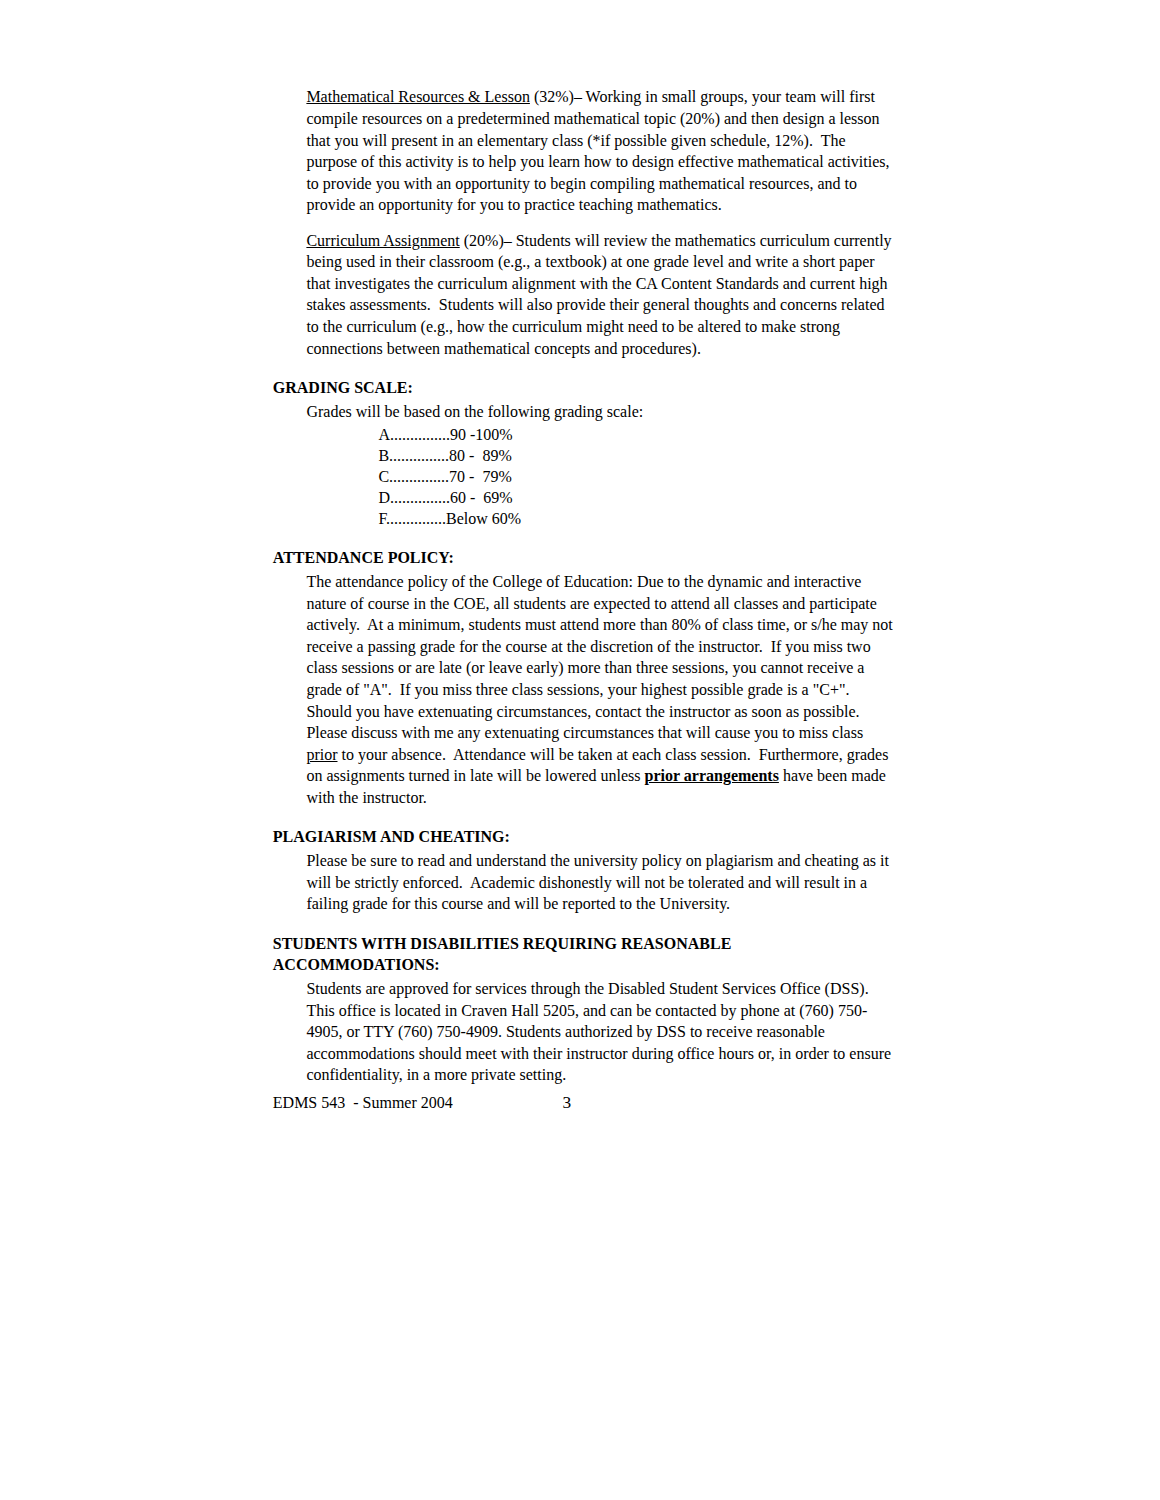Mathematical Resources & Lesson (32%)– Working in small groups, your team will first compile resources on a predetermined mathematical topic (20%) and then design a lesson that you will present in an elementary class (*if possible given schedule, 12%). The purpose of this activity is to help you learn how to design effective mathematical activities, to provide you with an opportunity to begin compiling mathematical resources, and to provide an opportunity for you to practice teaching mathematics.
Curriculum Assignment (20%)– Students will review the mathematics curriculum currently being used in their classroom (e.g., a textbook) at one grade level and write a short paper that investigates the curriculum alignment with the CA Content Standards and current high stakes assessments. Students will also provide their general thoughts and concerns related to the curriculum (e.g., how the curriculum might need to be altered to make strong connections between mathematical concepts and procedures).
Grading Scale:
Grades will be based on the following grading scale:
A...............90 -100%
B...............80 - 89%
C...............70 - 79%
D...............60 - 69%
F...............Below 60%
Attendance Policy:
The attendance policy of the College of Education: Due to the dynamic and interactive nature of course in the COE, all students are expected to attend all classes and participate actively. At a minimum, students must attend more than 80% of class time, or s/he may not receive a passing grade for the course at the discretion of the instructor. If you miss two class sessions or are late (or leave early) more than three sessions, you cannot receive a grade of "A". If you miss three class sessions, your highest possible grade is a "C+". Should you have extenuating circumstances, contact the instructor as soon as possible. Please discuss with me any extenuating circumstances that will cause you to miss class prior to your absence. Attendance will be taken at each class session. Furthermore, grades on assignments turned in late will be lowered unless prior arrangements have been made with the instructor.
Plagiarism and Cheating:
Please be sure to read and understand the university policy on plagiarism and cheating as it will be strictly enforced. Academic dishonestly will not be tolerated and will result in a failing grade for this course and will be reported to the University.
Students with Disabilities Requiring Reasonable Accommodations:
Students are approved for services through the Disabled Student Services Office (DSS). This office is located in Craven Hall 5205, and can be contacted by phone at (760) 750-4905, or TTY (760) 750-4909. Students authorized by DSS to receive reasonable accommodations should meet with their instructor during office hours or, in order to ensure confidentiality, in a more private setting.
EDMS 543 - Summer 2004 3